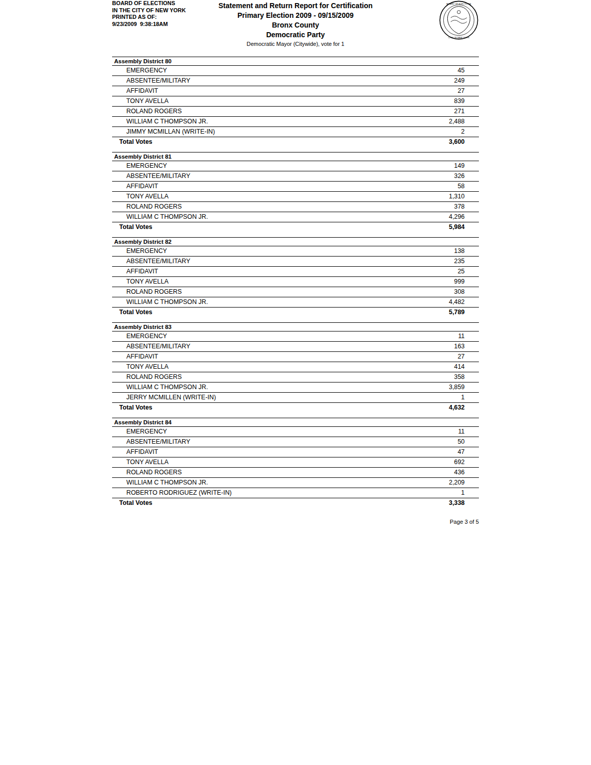BOARD OF ELECTIONS
IN THE CITY OF NEW YORK
PRINTED AS OF:
9/23/2009 9:38:18AM
Statement and Return Report for Certification
Primary Election 2009 - 09/15/2009
Bronx County
Democratic Party
Democratic Mayor (Citywide), vote for 1
BOARD OF ELECTIONS CITY OF NEW YORK
Assembly District 80
| EMERGENCY | 45 |
| ABSENTEE/MILITARY | 249 |
| AFFIDAVIT | 27 |
| TONY AVELLA | 839 |
| ROLAND ROGERS | 271 |
| WILLIAM C THOMPSON JR. | 2,488 |
| JIMMY MCMILLAN (WRITE-IN) | 2 |
| Total Votes | 3,600 |
Assembly District 81
| EMERGENCY | 149 |
| ABSENTEE/MILITARY | 326 |
| AFFIDAVIT | 58 |
| TONY AVELLA | 1,310 |
| ROLAND ROGERS | 378 |
| WILLIAM C THOMPSON JR. | 4,296 |
| Total Votes | 5,984 |
Assembly District 82
| EMERGENCY | 138 |
| ABSENTEE/MILITARY | 235 |
| AFFIDAVIT | 25 |
| TONY AVELLA | 999 |
| ROLAND ROGERS | 308 |
| WILLIAM C THOMPSON JR. | 4,482 |
| Total Votes | 5,789 |
Assembly District 83
| EMERGENCY | 11 |
| ABSENTEE/MILITARY | 163 |
| AFFIDAVIT | 27 |
| TONY AVELLA | 414 |
| ROLAND ROGERS | 358 |
| WILLIAM C THOMPSON JR. | 3,859 |
| JERRY MCMILLEN (WRITE-IN) | 1 |
| Total Votes | 4,632 |
Assembly District 84
| EMERGENCY | 11 |
| ABSENTEE/MILITARY | 50 |
| AFFIDAVIT | 47 |
| TONY AVELLA | 692 |
| ROLAND ROGERS | 436 |
| WILLIAM C THOMPSON JR. | 2,209 |
| ROBERTO RODRIGUEZ (WRITE-IN) | 1 |
| Total Votes | 3,338 |
Page 3 of 5